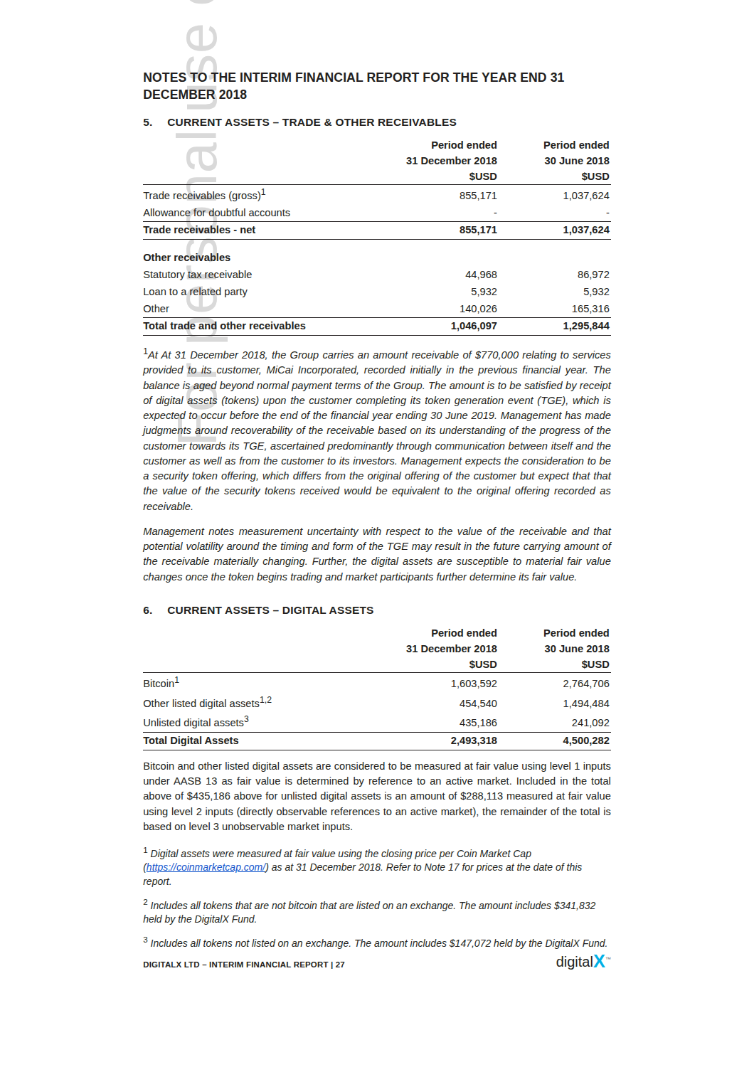For personal use only
NOTES TO THE INTERIM FINANCIAL REPORT FOR THE YEAR END 31 DECEMBER 2018
5. CURRENT ASSETS – TRADE & OTHER RECEIVABLES
| | Period ended | Period ended |
| --- | --- | --- |
| | 31 December 2018 | 30 June 2018 |
| | $USD | $USD |
| Trade receivables (gross) 1 | 855,171 | 1,037,624 |
| Allowance for doubtful accounts | - | - |
| Trade receivables - net | 855,171 | 1,037,624 |
| Other receivables | | |
| Statutory tax receivable | 44,968 | 86,972 |
| Loan to a related party | 5,932 | 5,932 |
| Other | 140,026 | 165,316 |
| Total trade and other receivables | 1,046,097 | 1,295,844 |
1At At 31 December 2018, the Group carries an amount receivable of $770,000 relating to services provided to its customer, MiCai Incorporated, recorded initially in the previous financial year. The balance is aged beyond normal payment terms of the Group. The amount is to be satisfied by receipt of digital assets (tokens) upon the customer completing its token generation event (TGE), which is expected to occur before the end of the financial year ending 30 June 2019. Management has made judgments around recoverability of the receivable based on its understanding of the progress of the customer towards its TGE, ascertained predominantly through communication between itself and the customer as well as from the customer to its investors. Management expects the consideration to be a security token offering, which differs from the original offering of the customer but expect that that the value of the security tokens received would be equivalent to the original offering recorded as receivable.
Management notes measurement uncertainty with respect to the value of the receivable and that potential volatility around the timing and form of the TGE may result in the future carrying amount of the receivable materially changing. Further, the digital assets are susceptible to material fair value changes once the token begins trading and market participants further determine its fair value.
6. CURRENT ASSETS – DIGITAL ASSETS
| | Period ended | Period ended |
| --- | --- | --- |
| | 31 December 2018 | 30 June 2018 |
| | $USD | $USD |
| Bitcoin 1 | 1,603,592 | 2,764,706 |
| Other listed digital assets 1,2 | 454,540 | 1,494,484 |
| Unlisted digital assets 3 | 435,186 | 241,092 |
| Total Digital Assets | 2,493,318 | 4,500,282 |
Bitcoin and other listed digital assets are considered to be measured at fair value using level 1 inputs under AASB 13 as fair value is determined by reference to an active market. Included in the total above of $435,186 above for unlisted digital assets is an amount of $288,113 measured at fair value using level 2 inputs (directly observable references to an active market), the remainder of the total is based on level 3 unobservable market inputs.
1 Digital assets were measured at fair value using the closing price per Coin Market Cap (https://coinmarketcap.com/) as at 31 December 2018. Refer to Note 17 for prices at the date of this report.
2 Includes all tokens that are not bitcoin that are listed on an exchange. The amount includes $341,832 held by the DigitalX Fund.
3 Includes all tokens not listed on an exchange. The amount includes $147,072 held by the DigitalX Fund.
DIGITALX LTD – INTERIM FINANCIAL REPORT | 27
digitalX™